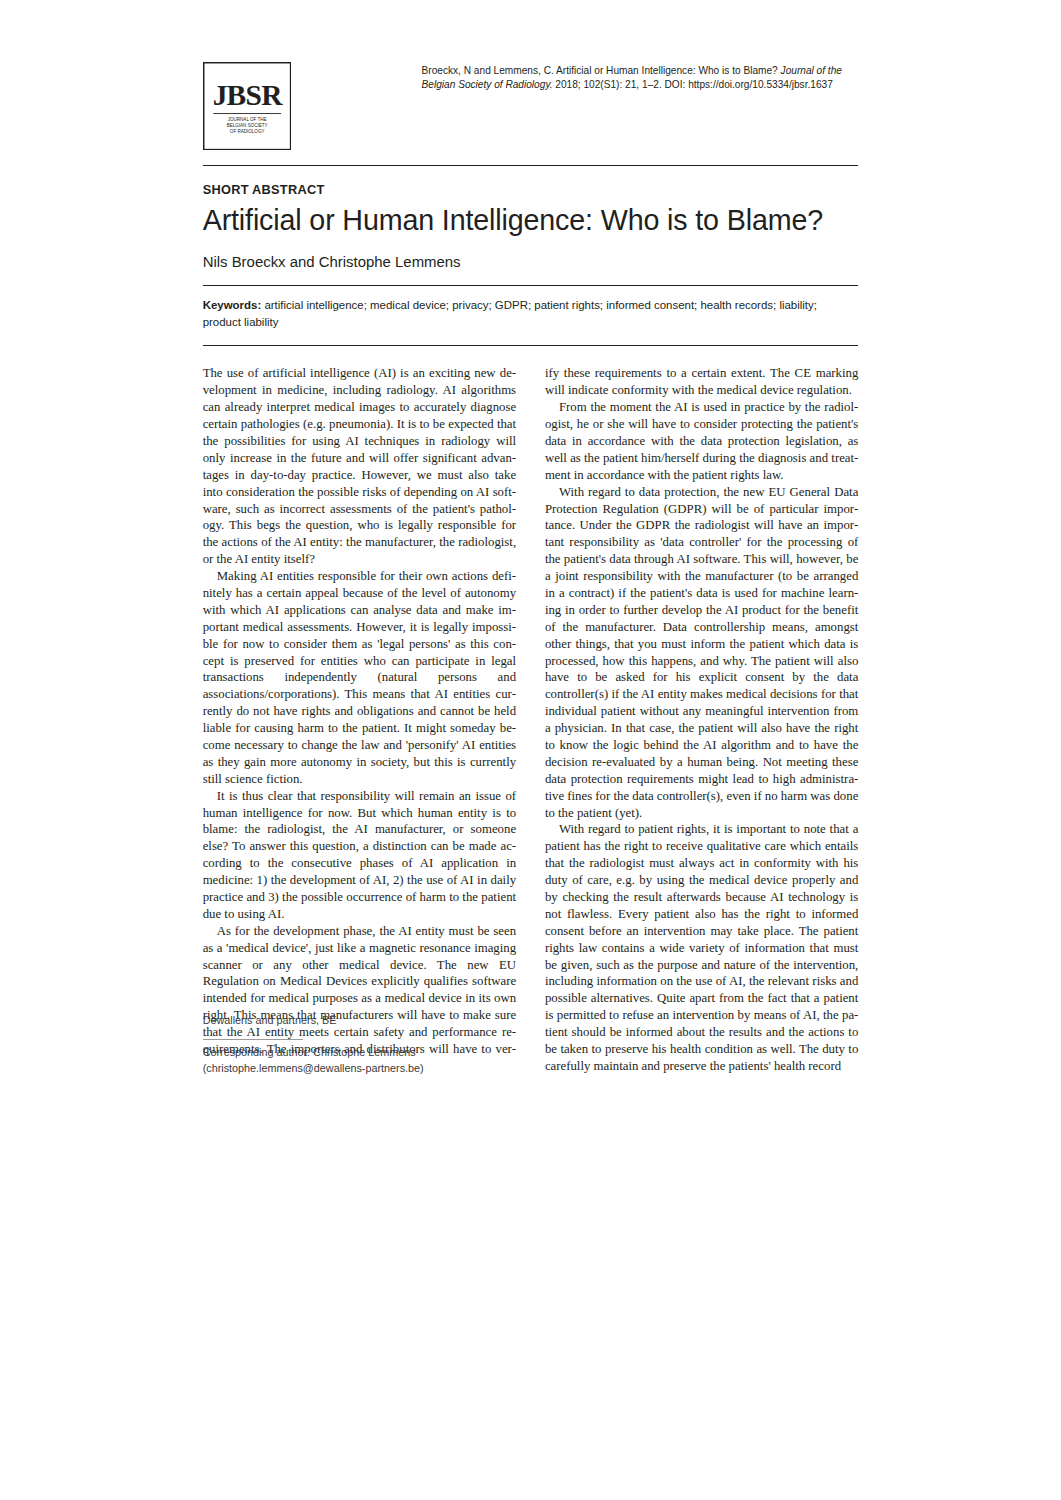JBSR JOURNAL OF THE BELGIAN SOCIETY OF RADIOLOGY
Broeckx, N and Lemmens, C. Artificial or Human Intelligence: Who is to Blame? Journal of the Belgian Society of Radiology. 2018; 102(S1): 21, 1–2. DOI: https://doi.org/10.5334/jbsr.1637
Short Abstract
Artificial or Human Intelligence: Who is to Blame?
Nils Broeckx and Christophe Lemmens
Keywords: artificial intelligence; medical device; privacy; GDPR; patient rights; informed consent; health records; liability; product liability
The use of artificial intelligence (AI) is an exciting new development in medicine, including radiology. AI algorithms can already interpret medical images to accurately diagnose certain pathologies (e.g. pneumonia). It is to be expected that the possibilities for using AI techniques in radiology will only increase in the future and will offer significant advantages in day-to-day practice. However, we must also take into consideration the possible risks of depending on AI software, such as incorrect assessments of the patient's pathology. This begs the question, who is legally responsible for the actions of the AI entity: the manufacturer, the radiologist, or the AI entity itself?
Making AI entities responsible for their own actions definitely has a certain appeal because of the level of autonomy with which AI applications can analyse data and make important medical assessments. However, it is legally impossible for now to consider them as 'legal persons' as this concept is preserved for entities who can participate in legal transactions independently (natural persons and associations/corporations). This means that AI entities currently do not have rights and obligations and cannot be held liable for causing harm to the patient. It might someday become necessary to change the law and 'personify' AI entities as they gain more autonomy in society, but this is currently still science fiction.
It is thus clear that responsibility will remain an issue of human intelligence for now. But which human entity is to blame: the radiologist, the AI manufacturer, or someone else? To answer this question, a distinction can be made according to the consecutive phases of AI application in medicine: 1) the development of AI, 2) the use of AI in daily practice and 3) the possible occurrence of harm to the patient due to using AI.
As for the development phase, the AI entity must be seen as a 'medical device', just like a magnetic resonance imaging scanner or any other medical device. The new EU Regulation on Medical Devices explicitly qualifies software intended for medical purposes as a medical device in its own right. This means that manufacturers will have to make sure that the AI entity meets certain safety and performance requirements. The importers and distributors will have to verify these requirements to a certain extent. The CE marking will indicate conformity with the medical device regulation.
From the moment the AI is used in practice by the radiologist, he or she will have to consider protecting the patient's data in accordance with the data protection legislation, as well as the patient him/herself during the diagnosis and treatment in accordance with the patient rights law.
With regard to data protection, the new EU General Data Protection Regulation (GDPR) will be of particular importance. Under the GDPR the radiologist will have an important responsibility as 'data controller' for the processing of the patient's data through AI software. This will, however, be a joint responsibility with the manufacturer (to be arranged in a contract) if the patient's data is used for machine learning in order to further develop the AI product for the benefit of the manufacturer. Data controllership means, amongst other things, that you must inform the patient which data is processed, how this happens, and why. The patient will also have to be asked for his explicit consent by the data controller(s) if the AI entity makes medical decisions for that individual patient without any meaningful intervention from a physician. In that case, the patient will also have the right to know the logic behind the AI algorithm and to have the decision re-evaluated by a human being. Not meeting these data protection requirements might lead to high administrative fines for the data controller(s), even if no harm was done to the patient (yet).
With regard to patient rights, it is important to note that a patient has the right to receive qualitative care which entails that the radiologist must always act in conformity with his duty of care, e.g. by using the medical device properly and by checking the result afterwards because AI technology is not flawless. Every patient also has the right to informed consent before an intervention may take place. The patient rights law contains a wide variety of information that must be given, such as the purpose and nature of the intervention, including information on the use of AI, the relevant risks and possible alternatives. Quite apart from the fact that a patient is permitted to refuse an intervention by means of AI, the patient should be informed about the results and the actions to be taken to preserve his health condition as well. The duty to carefully maintain and preserve the patients' health record
Dewallens and partners, BE
Corresponding author: Christophe Lemmens (christophe.lemmens@dewallens-partners.be)